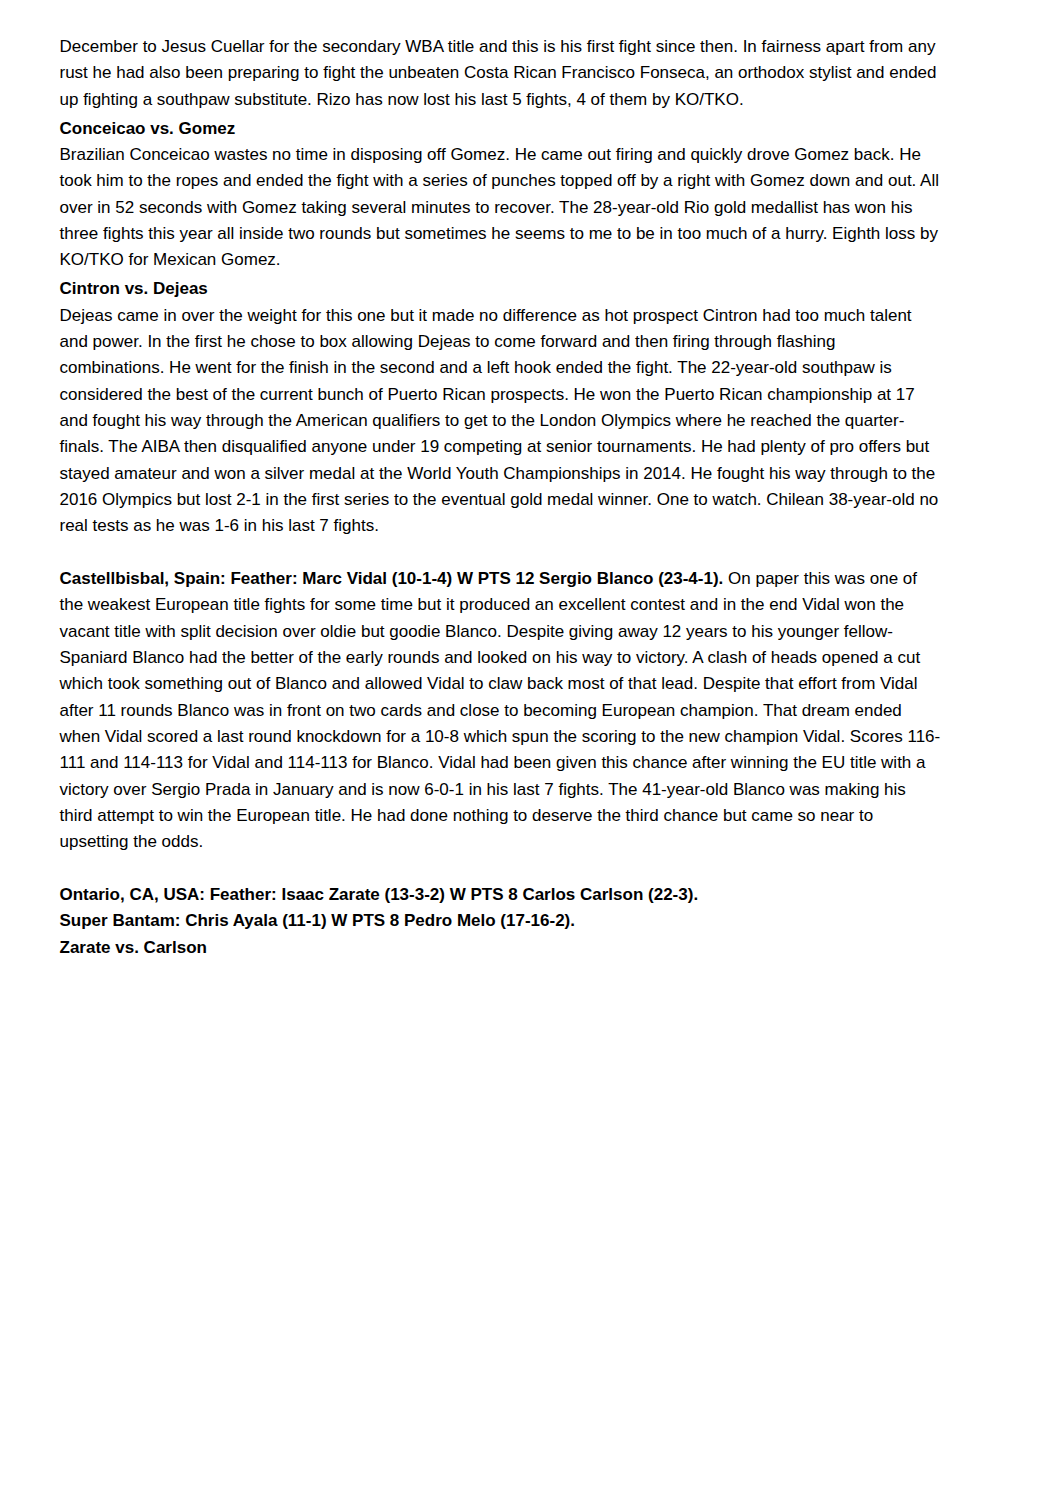December to Jesus Cuellar for the secondary WBA title and this is his first fight since then. In fairness apart from any rust he had also been preparing to fight the unbeaten Costa Rican Francisco Fonseca, an orthodox stylist and ended up fighting a southpaw substitute. Rizo has now lost his last 5 fights, 4 of them by KO/TKO.
Conceicao vs. Gomez
Brazilian Conceicao wastes no time in disposing off Gomez. He came out firing and quickly drove Gomez back. He took him to the ropes and ended the fight with a series of punches topped off by a right with Gomez down and out. All over in 52 seconds with Gomez taking several minutes to recover. The 28-year-old Rio gold medallist has won his three fights this year all inside two rounds but sometimes he seems to me to be in too much of a hurry. Eighth loss by KO/TKO for Mexican Gomez.
Cintron vs. Dejeas
Dejeas came in over the weight for this one but it made no difference as hot prospect Cintron had too much talent and power. In the first he chose to box allowing Dejeas to come forward and then firing through flashing combinations. He went for the finish in the second and a left hook ended the fight. The 22-year-old southpaw is considered the best of the current bunch of Puerto Rican prospects. He won the Puerto Rican championship at 17 and fought his way through the American qualifiers to get to the London Olympics where he reached the quarter-finals. The AIBA then disqualified anyone under 19 competing at senior tournaments. He had plenty of pro offers but stayed amateur and won a silver medal at the World Youth Championships in 2014. He fought his way through to the 2016 Olympics but lost 2-1 in the first series to the eventual gold medal winner. One to watch. Chilean 38-year-old no real tests as he was 1-6 in his last 7 fights.
Castellbisbal, Spain: Feather: Marc Vidal (10-1-4) W PTS 12 Sergio Blanco (23-4-1). On paper this was one of the weakest European title fights for some time but it produced an excellent contest and in the end Vidal won the vacant title with split decision over oldie but goodie Blanco. Despite giving away 12 years to his younger fellow-Spaniard Blanco had the better of the early rounds and looked on his way to victory. A clash of heads opened a cut which took something out of Blanco and allowed Vidal to claw back most of that lead. Despite that effort from Vidal after 11 rounds Blanco was in front on two cards and close to becoming European champion. That dream ended when Vidal scored a last round knockdown for a 10-8 which spun the scoring to the new champion Vidal. Scores 116-111 and 114-113 for Vidal and 114-113 for Blanco. Vidal had been given this chance after winning the EU title with a victory over Sergio Prada in January and is now 6-0-1 in his last 7 fights. The 41-year-old Blanco was making his third attempt to win the European title. He had done nothing to deserve the third chance but came so near to upsetting the odds.
Ontario, CA, USA: Feather: Isaac Zarate (13-3-2) W PTS 8 Carlos Carlson (22-3).
Super Bantam: Chris Ayala (11-1) W PTS 8 Pedro Melo (17-16-2).
Zarate vs. Carlson